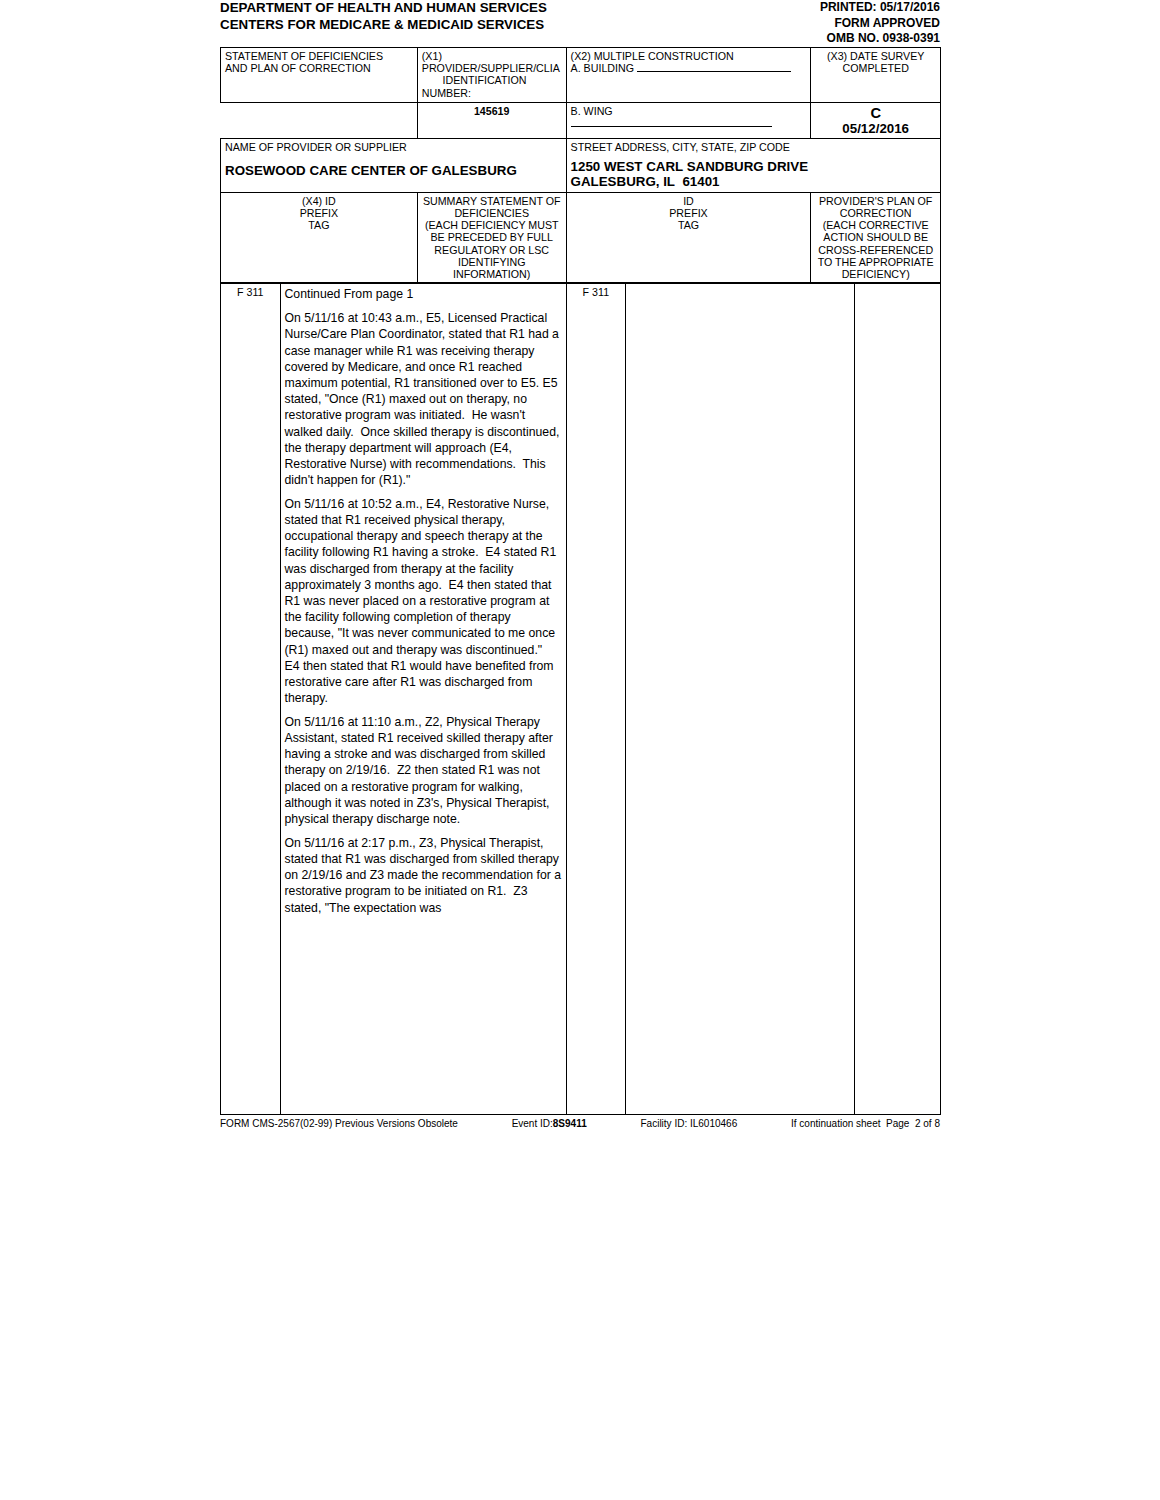Department of Health and Human Services
Centers for Medicare & Medicaid Services
PRINTED: 05/17/2016
FORM APPROVED
OMB NO. 0938-0391
| STATEMENT OF DEFICIENCIES AND PLAN OF CORRECTION | (X1) PROVIDER/SUPPLIER/CLIA IDENTIFICATION NUMBER: | (X2) MULTIPLE CONSTRUCTION A. BUILDING | (X3) DATE SURVEY COMPLETED |
| | 145619 | B. WING | C 05/12/2016 |
| NAME OF PROVIDER OR SUPPLIER ROSEWOOD CARE CENTER OF GALESBURG | STREET ADDRESS, CITY, STATE, ZIP CODE 1250 WEST CARL SANDBURG DRIVE GALESBURG, IL 61401 |
| (X4) ID PREFIX TAG | SUMMARY STATEMENT OF DEFICIENCIES (EACH DEFICIENCY MUST BE PRECEDED BY FULL REGULATORY OR LSC IDENTIFYING INFORMATION) | ID PREFIX TAG | PROVIDER'S PLAN OF CORRECTION (EACH CORRECTIVE ACTION SHOULD BE CROSS-REFERENCED TO THE APPROPRIATE DEFICIENCY) |
| F 311 | Continued From page 1 On 5/11/16 at 10:43 a.m., E5, Licensed Practical Nurse/Care Plan Coordinator, stated that R1 had a case manager while R1 was receiving therapy covered by Medicare, and once R1 reached maximum potential, R1 transitioned over to E5. E5 stated, "Once (R1) maxed out on therapy, no restorative program was initiated. He wasn't walked daily. Once skilled therapy is discontinued, the therapy department will approach (E4, Restorative Nurse) with recommendations. This didn't happen for (R1)." On 5/11/16 at 10:52 a.m., E4, Restorative Nurse, stated that R1 received physical therapy, occupational therapy and speech therapy at the facility following R1 having a stroke. E4 stated R1 was discharged from therapy at the facility approximately 3 months ago. E4 then stated that R1 was never placed on a restorative program at the facility following completion of therapy because, "It was never communicated to me once (R1) maxed out and therapy was discontinued." E4 then stated that R1 would have benefited from restorative care after R1 was discharged from therapy. On 5/11/16 at 11:10 a.m., Z2, Physical Therapy Assistant, stated R1 received skilled therapy after having a stroke and was discharged from skilled therapy on 2/19/16. Z2 then stated R1 was not placed on a restorative program for walking, although it was noted in Z3's, Physical Therapist, physical therapy discharge note. On 5/11/16 at 2:17 p.m., Z3, Physical Therapist, stated that R1 was discharged from skilled therapy on 2/19/16 and Z3 made the recommendation for a restorative program to be initiated on R1. Z3 stated, "The expectation was | F 311 | | |
FORM CMS-2567(02-99) Previous Versions Obsolete
Event ID:8S9411
Facility ID: IL6010466
If continuation sheet Page 2 of 8